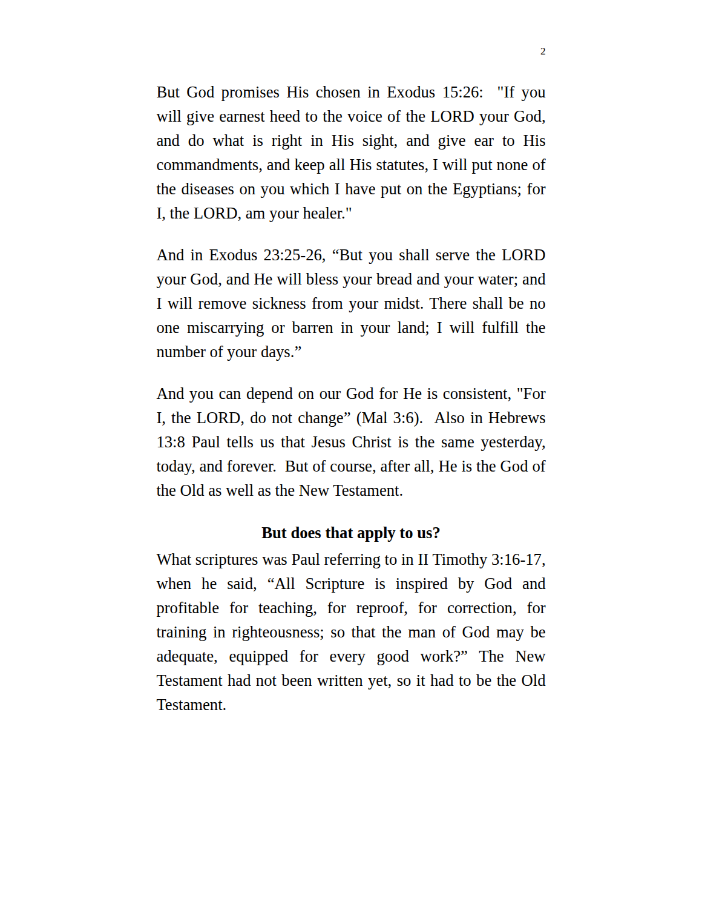2
But God promises His chosen in Exodus 15:26: "If you will give earnest heed to the voice of the LORD your God, and do what is right in His sight, and give ear to His commandments, and keep all His statutes, I will put none of the diseases on you which I have put on the Egyptians; for I, the LORD, am your healer."
And in Exodus 23:25-26, “But you shall serve the LORD your God, and He will bless your bread and your water; and I will remove sickness from your midst. There shall be no one miscarrying or barren in your land; I will fulfill the number of your days.”
And you can depend on our God for He is consistent, "For I, the LORD, do not change” (Mal 3:6). Also in Hebrews 13:8 Paul tells us that Jesus Christ is the same yesterday, today, and forever. But of course, after all, He is the God of the Old as well as the New Testament.
But does that apply to us?
What scriptures was Paul referring to in II Timothy 3:16-17, when he said, “All Scripture is inspired by God and profitable for teaching, for reproof, for correction, for training in righteousness; so that the man of God may be adequate, equipped for every good work?” The New Testament had not been written yet, so it had to be the Old Testament.